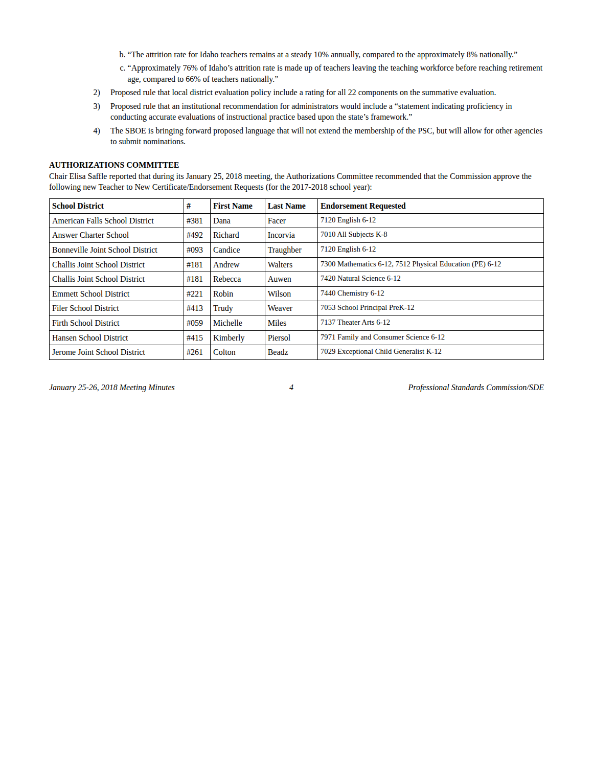“The attrition rate for Idaho teachers remains at a steady 10% annually, compared to the approximately 8% nationally.”
“Approximately 76% of Idaho’s attrition rate is made up of teachers leaving the teaching workforce before reaching retirement age, compared to 66% of teachers nationally.”
Proposed rule that local district evaluation policy include a rating for all 22 components on the summative evaluation.
Proposed rule that an institutional recommendation for administrators would include a “statement indicating proficiency in conducting accurate evaluations of instructional practice based upon the state’s framework.”
The SBOE is bringing forward proposed language that will not extend the membership of the PSC, but will allow for other agencies to submit nominations.
Authorizations Committee
Chair Elisa Saffle reported that during its January 25, 2018 meeting, the Authorizations Committee recommended that the Commission approve the following new Teacher to New Certificate/Endorsement Requests (for the 2017-2018 school year):
| School District | # | First Name | Last Name | Endorsement Requested |
| --- | --- | --- | --- | --- |
| American Falls School District | #381 | Dana | Facer | 7120 English 6-12 |
| Answer Charter School | #492 | Richard | Incorvia | 7010 All Subjects K-8 |
| Bonneville Joint School District | #093 | Candice | Traughber | 7120 English 6-12 |
| Challis Joint School District | #181 | Andrew | Walters | 7300 Mathematics 6-12, 7512 Physical Education (PE) 6-12 |
| Challis Joint School District | #181 | Rebecca | Auwen | 7420 Natural Science 6-12 |
| Emmett School District | #221 | Robin | Wilson | 7440 Chemistry 6-12 |
| Filer School District | #413 | Trudy | Weaver | 7053 School Principal PreK-12 |
| Firth School District | #059 | Michelle | Miles | 7137 Theater Arts 6-12 |
| Hansen School District | #415 | Kimberly | Piersol | 7971 Family and Consumer Science 6-12 |
| Jerome Joint School District | #261 | Colton | Beadz | 7029 Exceptional Child Generalist K-12 |
January 25-26, 2018 Meeting Minutes 4 Professional Standards Commission/SDE